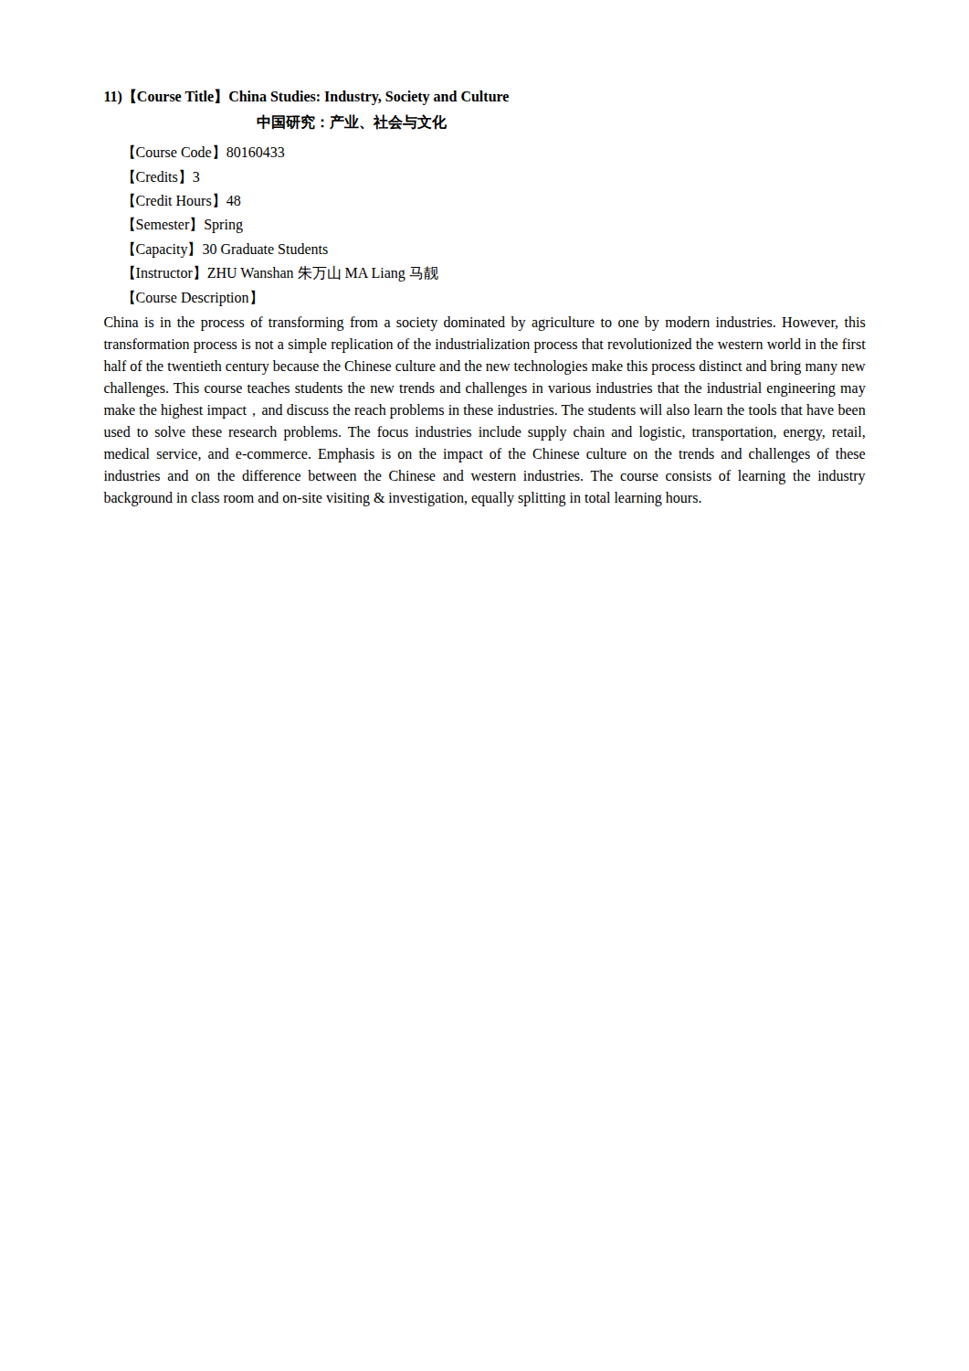11)【Course Title】China Studies: Industry, Society and Culture
中国研究：产业、社会与文化
【Course Code】80160433
【Credits】3
【Credit Hours】48
【Semester】Spring
【Capacity】30 Graduate Students
【Instructor】ZHU Wanshan 朱万山 MA Liang 马靓
【Course Description】
China is in the process of transforming from a society dominated by agriculture to one by modern industries. However, this transformation process is not a simple replication of the industrialization process that revolutionized the western world in the first half of the twentieth century because the Chinese culture and the new technologies make this process distinct and bring many new challenges. This course teaches students the new trends and challenges in various industries that the industrial engineering may make the highest impact，and discuss the reach problems in these industries. The students will also learn the tools that have been used to solve these research problems. The focus industries include supply chain and logistic, transportation, energy, retail, medical service, and e-commerce. Emphasis is on the impact of the Chinese culture on the trends and challenges of these industries and on the difference between the Chinese and western industries. The course consists of learning the industry background in class room and on-site visiting & investigation, equally splitting in total learning hours.